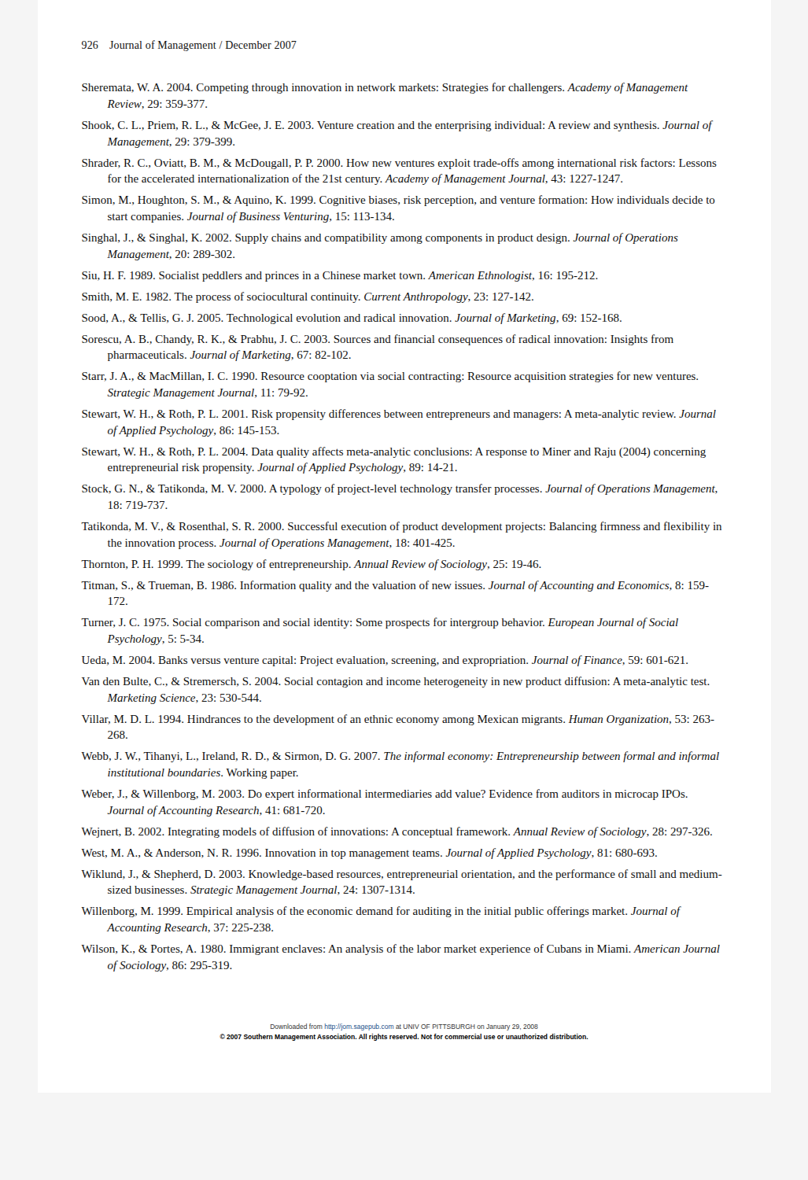926 Journal of Management / December 2007
Sheremata, W. A. 2004. Competing through innovation in network markets: Strategies for challengers. Academy of Management Review, 29: 359-377.
Shook, C. L., Priem, R. L., & McGee, J. E. 2003. Venture creation and the enterprising individual: A review and synthesis. Journal of Management, 29: 379-399.
Shrader, R. C., Oviatt, B. M., & McDougall, P. P. 2000. How new ventures exploit trade-offs among international risk factors: Lessons for the accelerated internationalization of the 21st century. Academy of Management Journal, 43: 1227-1247.
Simon, M., Houghton, S. M., & Aquino, K. 1999. Cognitive biases, risk perception, and venture formation: How individuals decide to start companies. Journal of Business Venturing, 15: 113-134.
Singhal, J., & Singhal, K. 2002. Supply chains and compatibility among components in product design. Journal of Operations Management, 20: 289-302.
Siu, H. F. 1989. Socialist peddlers and princes in a Chinese market town. American Ethnologist, 16: 195-212.
Smith, M. E. 1982. The process of sociocultural continuity. Current Anthropology, 23: 127-142.
Sood, A., & Tellis, G. J. 2005. Technological evolution and radical innovation. Journal of Marketing, 69: 152-168.
Sorescu, A. B., Chandy, R. K., & Prabhu, J. C. 2003. Sources and financial consequences of radical innovation: Insights from pharmaceuticals. Journal of Marketing, 67: 82-102.
Starr, J. A., & MacMillan, I. C. 1990. Resource cooptation via social contracting: Resource acquisition strategies for new ventures. Strategic Management Journal, 11: 79-92.
Stewart, W. H., & Roth, P. L. 2001. Risk propensity differences between entrepreneurs and managers: A meta-analytic review. Journal of Applied Psychology, 86: 145-153.
Stewart, W. H., & Roth, P. L. 2004. Data quality affects meta-analytic conclusions: A response to Miner and Raju (2004) concerning entrepreneurial risk propensity. Journal of Applied Psychology, 89: 14-21.
Stock, G. N., & Tatikonda, M. V. 2000. A typology of project-level technology transfer processes. Journal of Operations Management, 18: 719-737.
Tatikonda, M. V., & Rosenthal, S. R. 2000. Successful execution of product development projects: Balancing firmness and flexibility in the innovation process. Journal of Operations Management, 18: 401-425.
Thornton, P. H. 1999. The sociology of entrepreneurship. Annual Review of Sociology, 25: 19-46.
Titman, S., & Trueman, B. 1986. Information quality and the valuation of new issues. Journal of Accounting and Economics, 8: 159-172.
Turner, J. C. 1975. Social comparison and social identity: Some prospects for intergroup behavior. European Journal of Social Psychology, 5: 5-34.
Ueda, M. 2004. Banks versus venture capital: Project evaluation, screening, and expropriation. Journal of Finance, 59: 601-621.
Van den Bulte, C., & Stremersch, S. 2004. Social contagion and income heterogeneity in new product diffusion: A meta-analytic test. Marketing Science, 23: 530-544.
Villar, M. D. L. 1994. Hindrances to the development of an ethnic economy among Mexican migrants. Human Organization, 53: 263-268.
Webb, J. W., Tihanyi, L., Ireland, R. D., & Sirmon, D. G. 2007. The informal economy: Entrepreneurship between formal and informal institutional boundaries. Working paper.
Weber, J., & Willenborg, M. 2003. Do expert informational intermediaries add value? Evidence from auditors in microcap IPOs. Journal of Accounting Research, 41: 681-720.
Wejnert, B. 2002. Integrating models of diffusion of innovations: A conceptual framework. Annual Review of Sociology, 28: 297-326.
West, M. A., & Anderson, N. R. 1996. Innovation in top management teams. Journal of Applied Psychology, 81: 680-693.
Wiklund, J., & Shepherd, D. 2003. Knowledge-based resources, entrepreneurial orientation, and the performance of small and medium-sized businesses. Strategic Management Journal, 24: 1307-1314.
Willenborg, M. 1999. Empirical analysis of the economic demand for auditing in the initial public offerings market. Journal of Accounting Research, 37: 225-238.
Wilson, K., & Portes, A. 1980. Immigrant enclaves: An analysis of the labor market experience of Cubans in Miami. American Journal of Sociology, 86: 295-319.
Downloaded from http://jom.sagepub.com at UNIV OF PITTSBURGH on January 29, 2008
© 2007 Southern Management Association. All rights reserved. Not for commercial use or unauthorized distribution.